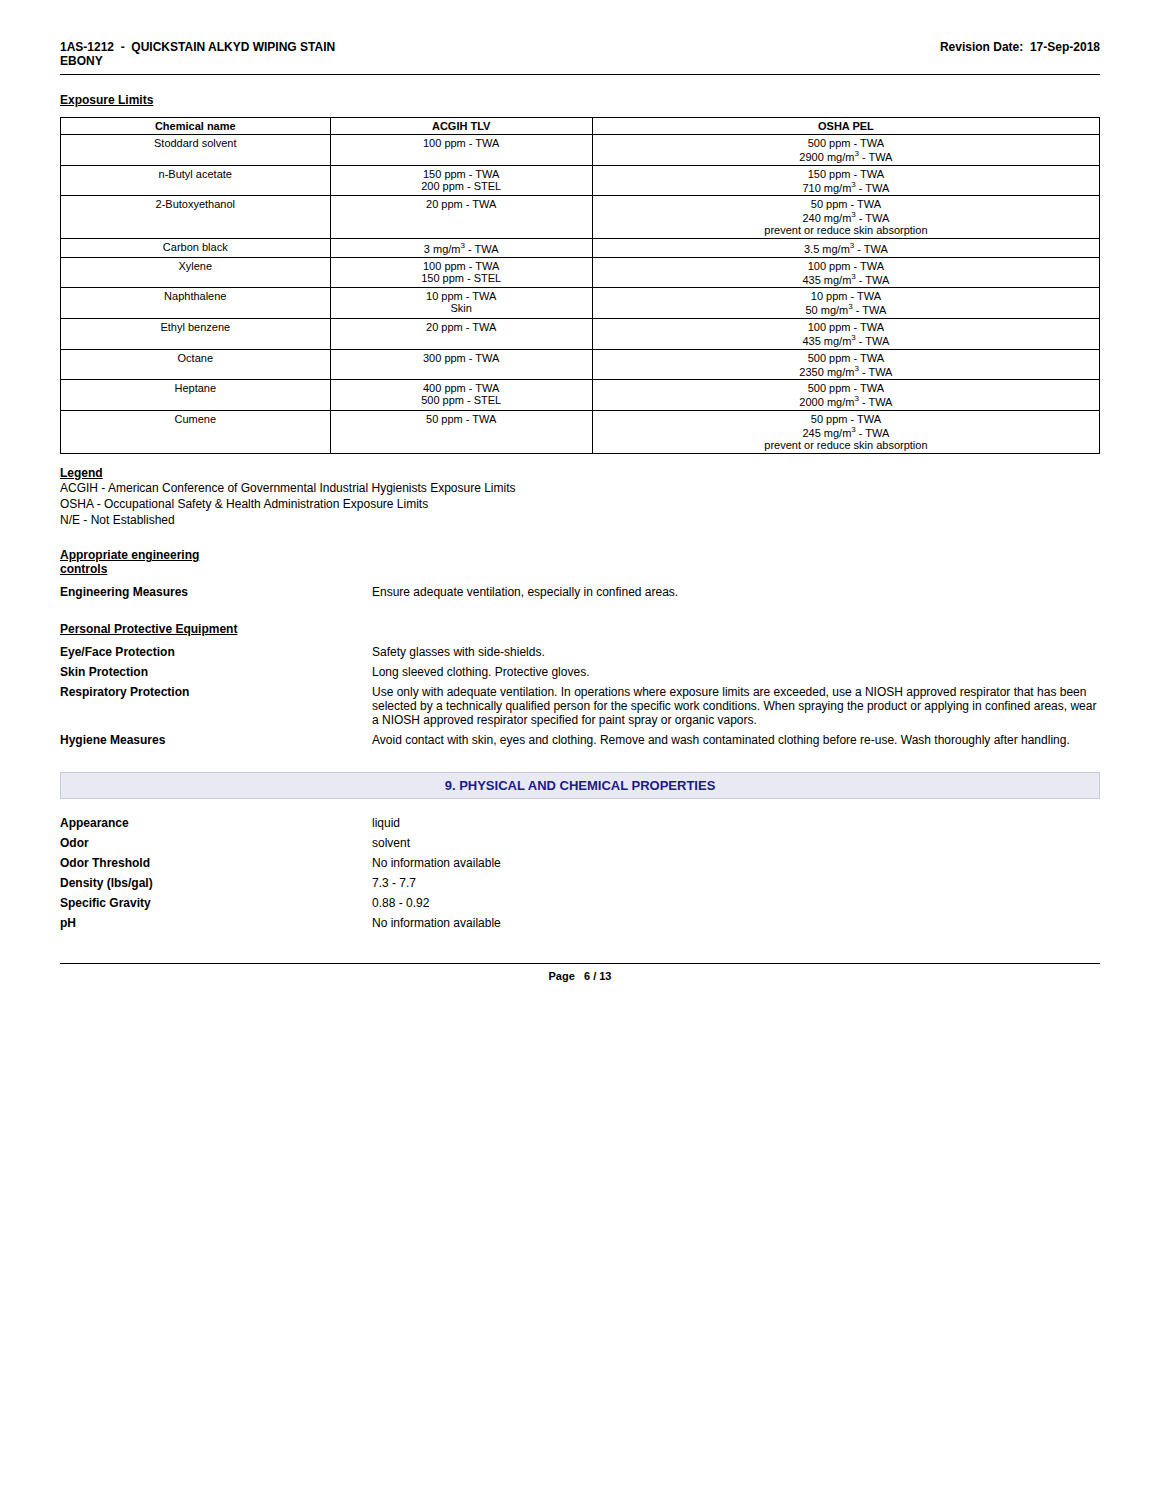1AS-1212 - QUICKSTAIN ALKYD WIPING STAIN
EBONY
Revision Date: 17-Sep-2018
Exposure Limits
| Chemical name | ACGIH TLV | OSHA PEL |
| --- | --- | --- |
| Stoddard solvent | 100 ppm - TWA | 500 ppm - TWA 2900 mg/m 3 - TWA |
| n-Butyl acetate | 150 ppm - TWA 200 ppm - STEL | 150 ppm - TWA 710 mg/m 3 - TWA |
| 2-Butoxyethanol | 20 ppm - TWA | 50 ppm - TWA 240 mg/m 3 - TWA prevent or reduce skin absorption |
| Carbon black | 3 mg/m 3 - TWA | 3.5 mg/m 3 - TWA |
| Xylene | 100 ppm - TWA 150 ppm - STEL | 100 ppm - TWA 435 mg/m 3 - TWA |
| Naphthalene | 10 ppm - TWA Skin | 10 ppm - TWA 50 mg/m 3 - TWA |
| Ethyl benzene | 20 ppm - TWA | 100 ppm - TWA 435 mg/m 3 - TWA |
| Octane | 300 ppm - TWA | 500 ppm - TWA 2350 mg/m 3 - TWA |
| Heptane | 400 ppm - TWA 500 ppm - STEL | 500 ppm - TWA 2000 mg/m 3 - TWA |
| Cumene | 50 ppm - TWA | 50 ppm - TWA 245 mg/m 3 - TWA prevent or reduce skin absorption |
Legend
ACGIH - American Conference of Governmental Industrial Hygienists Exposure Limits
OSHA - Occupational Safety & Health Administration Exposure Limits
N/E - Not Established
Appropriate engineering
controls
| Engineering Measures | Ensure adequate ventilation, especially in confined areas. |
Personal Protective Equipment
| Eye/Face Protection | Safety glasses with side-shields. |
| Skin Protection | Long sleeved clothing. Protective gloves. |
| Respiratory Protection | Use only with adequate ventilation. In operations where exposure limits are exceeded, use a NIOSH approved respirator that has been selected by a technically qualified person for the specific work conditions. When spraying the product or applying in confined areas, wear a NIOSH approved respirator specified for paint spray or organic vapors. |
| Hygiene Measures | Avoid contact with skin, eyes and clothing. Remove and wash contaminated clothing before re-use. Wash thoroughly after handling. |
9. PHYSICAL AND CHEMICAL PROPERTIES
| Appearance | liquid |
| Odor | solvent |
| Odor Threshold | No information available |
| Density (lbs/gal) | 7.3 - 7.7 |
| Specific Gravity | 0.88 - 0.92 |
| pH | No information available |
Page 6 / 13